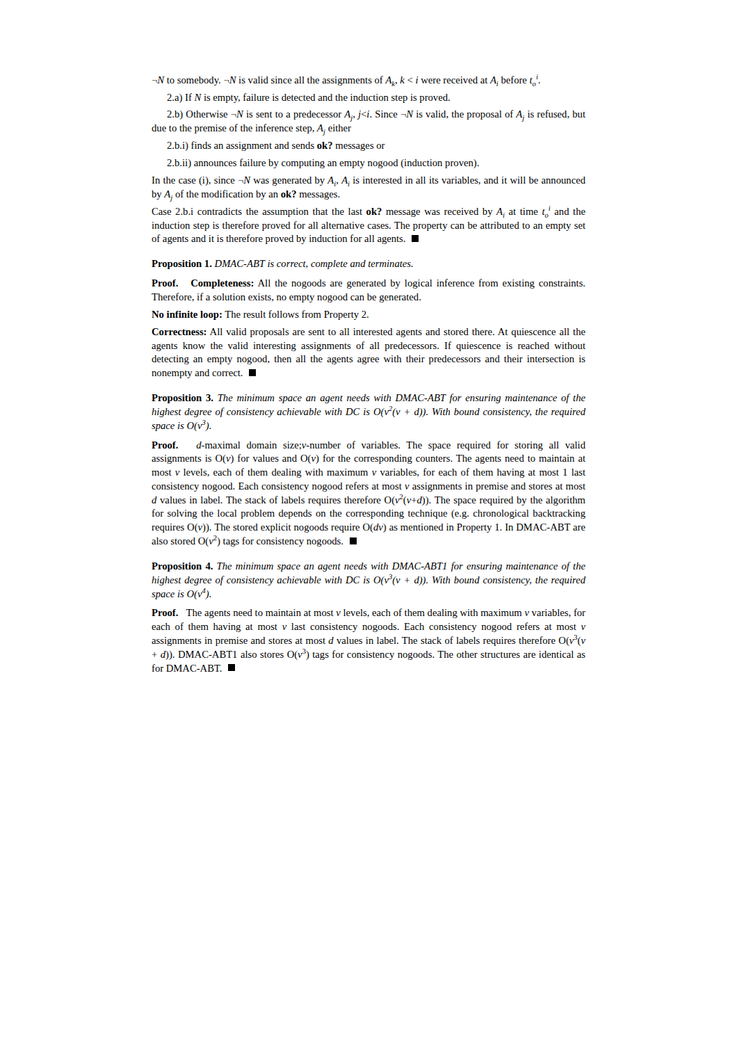¬N to somebody. ¬N is valid since all the assignments of Ak, k < i were received at Ai before toi.
2.a) If N is empty, failure is detected and the induction step is proved.
2.b) Otherwise ¬N is sent to a predecessor Aj, j<i. Since ¬N is valid, the proposal of Aj is refused, but due to the premise of the inference step, Aj either
2.b.i) finds an assignment and sends ok? messages or
2.b.ii) announces failure by computing an empty nogood (induction proven).
In the case (i), since ¬N was generated by Ai, Ai is interested in all its variables, and it will be announced by Aj of the modification by an ok? messages.
Case 2.b.i contradicts the assumption that the last ok? message was received by Ai at time toi and the induction step is therefore proved for all alternative cases. The property can be attributed to an empty set of agents and it is therefore proved by induction for all agents.
Proposition 1. DMAC-ABT is correct, complete and terminates.
Proof. Completeness: All the nogoods are generated by logical inference from existing constraints. Therefore, if a solution exists, no empty nogood can be generated.
No infinite loop: The result follows from Property 2.
Correctness: All valid proposals are sent to all interested agents and stored there. At quiescence all the agents know the valid interesting assignments of all predecessors. If quiescence is reached without detecting an empty nogood, then all the agents agree with their predecessors and their intersection is nonempty and correct.
Proposition 3. The minimum space an agent needs with DMAC-ABT for ensuring maintenance of the highest degree of consistency achievable with DC is O(v2(v + d)). With bound consistency, the required space is O(v3).
Proof. d-maximal domain size;v-number of variables. The space required for storing all valid assignments is O(v) for values and O(v) for the corresponding counters. The agents need to maintain at most v levels, each of them dealing with maximum v variables, for each of them having at most 1 last consistency nogood. Each consistency nogood refers at most v assignments in premise and stores at most d values in label. The stack of labels requires therefore O(v2(v+d)). The space required by the algorithm for solving the local problem depends on the corresponding technique (e.g. chronological backtracking requires O(v)). The stored explicit nogoods require O(dv) as mentioned in Property 1. In DMAC-ABT are also stored O(v2) tags for consistency nogoods.
Proposition 4. The minimum space an agent needs with DMAC-ABT1 for ensuring maintenance of the highest degree of consistency achievable with DC is O(v3(v + d)). With bound consistency, the required space is O(v4).
Proof. The agents need to maintain at most v levels, each of them dealing with maximum v variables, for each of them having at most v last consistency nogoods. Each consistency nogood refers at most v assignments in premise and stores at most d values in label. The stack of labels requires therefore O(v3(v + d)). DMAC-ABT1 also stores O(v3) tags for consistency nogoods. The other structures are identical as for DMAC-ABT.